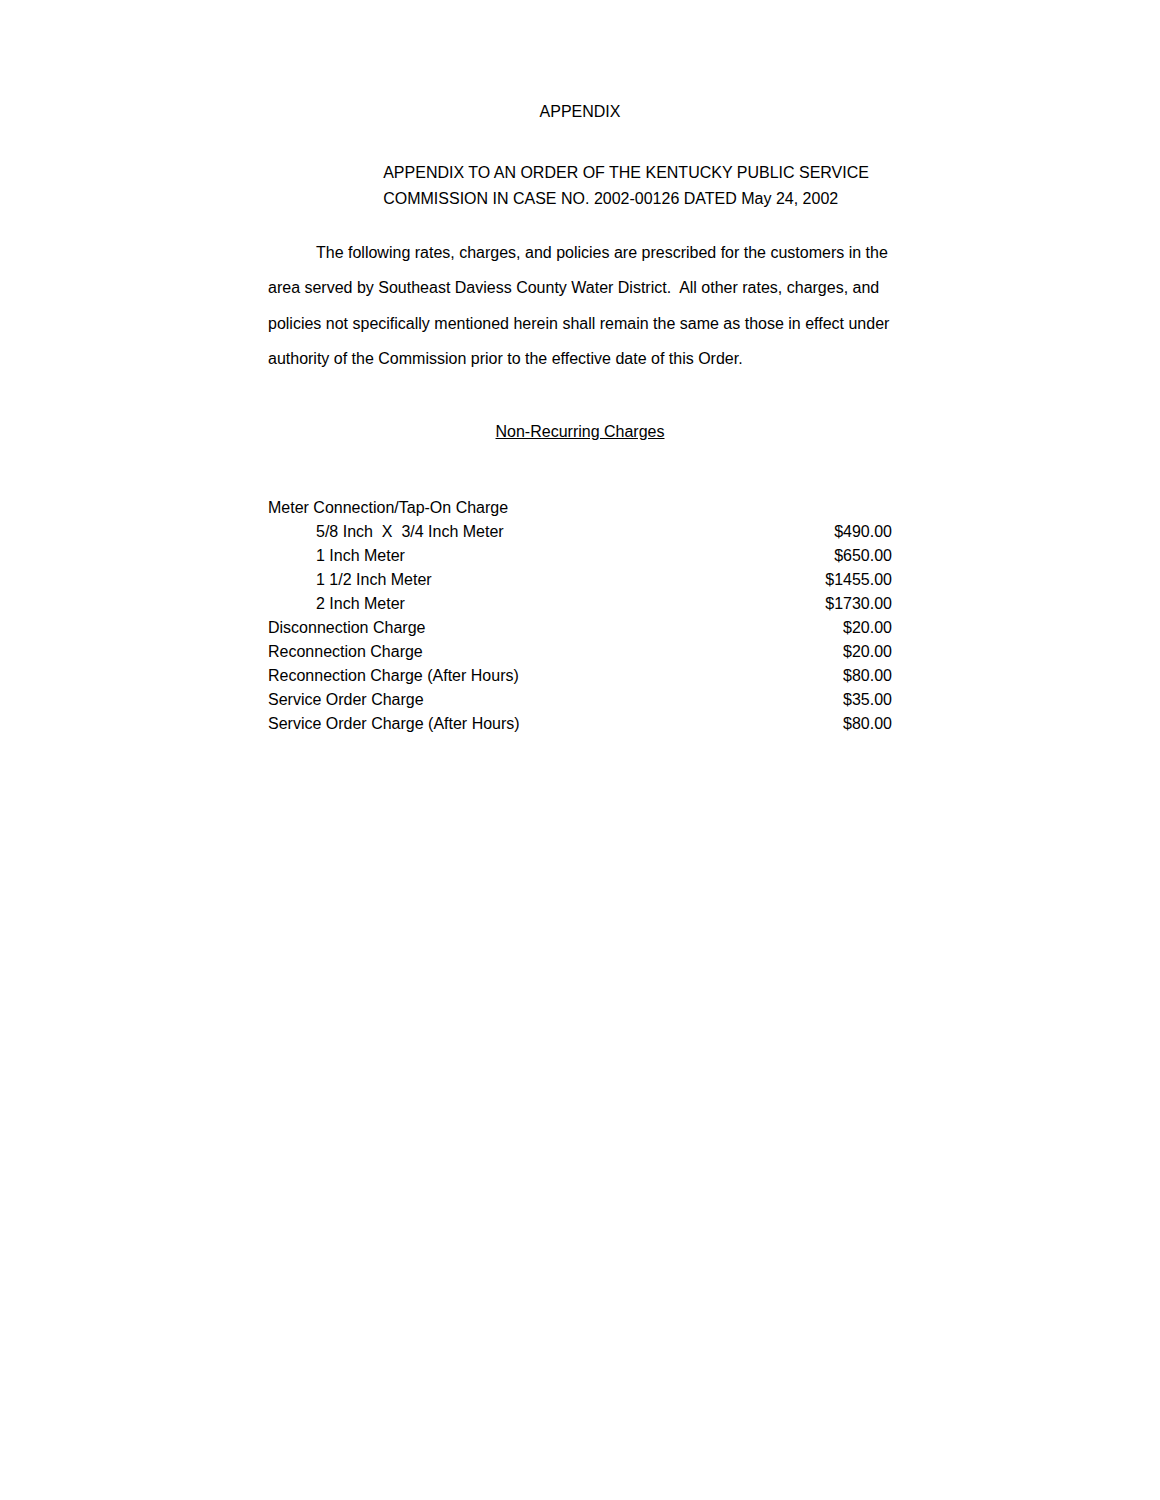APPENDIX
APPENDIX TO AN ORDER OF THE KENTUCKY PUBLIC SERVICE
COMMISSION IN CASE NO. 2002-00126 DATED May 24, 2002
The following rates, charges, and policies are prescribed for the customers in the area served by Southeast Daviess County Water District. All other rates, charges, and policies not specifically mentioned herein shall remain the same as those in effect under authority of the Commission prior to the effective date of this Order.
Non-Recurring Charges
| Meter Connection/Tap-On Charge | |
| 5/8 Inch X 3/4 Inch Meter | $490.00 |
| 1 Inch Meter | $650.00 |
| 1 1/2 Inch Meter | $1455.00 |
| 2 Inch Meter | $1730.00 |
| Disconnection Charge | $20.00 |
| Reconnection Charge | $20.00 |
| Reconnection Charge (After Hours) | $80.00 |
| Service Order Charge | $35.00 |
| Service Order Charge (After Hours) | $80.00 |